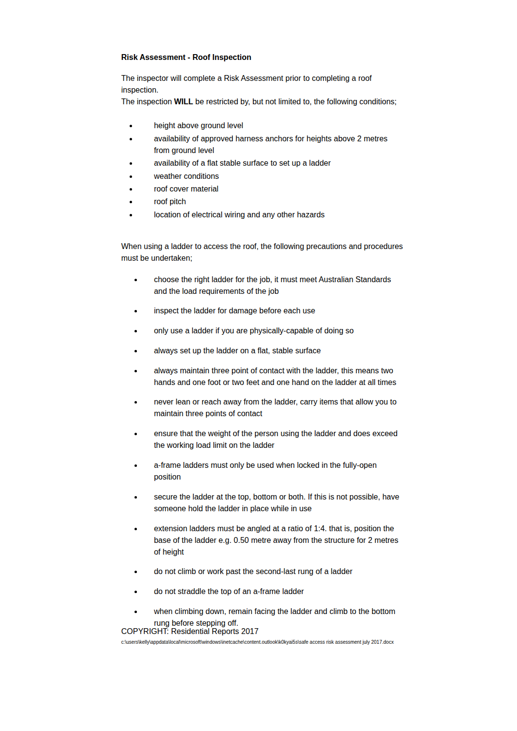Risk Assessment - Roof Inspection
The inspector will complete a Risk Assessment prior to completing a roof inspection. The inspection WILL be restricted by, but not limited to, the following conditions;
height above ground level
availability of approved harness anchors for heights above 2 metres from ground level
availability of a flat stable surface to set up a ladder
weather conditions
roof cover material
roof pitch
location of electrical wiring and any other hazards
When using a ladder to access the roof, the following precautions and procedures must be undertaken;
choose the right ladder for the job, it must meet Australian Standards and the load requirements of the job
inspect the ladder for damage before each use
only use a ladder if you are physically-capable of doing so
always set up the ladder on a flat, stable surface
always maintain three point of contact with the ladder, this means two hands and one foot or two feet and one hand on the ladder at all times
never lean or reach away from the ladder, carry items that allow you to maintain three points of contact
ensure that the weight of the person using the ladder and does exceed the working load limit on the ladder
a-frame ladders must only be used when locked in the fully-open position
secure the ladder at the top, bottom or both. If this is not possible, have someone hold the ladder in place while in use
extension ladders must be angled at a ratio of 1:4. that is, position the base of the ladder e.g. 0.50 metre away from the structure for 2 metres of height
do not climb or work past the second-last rung of a ladder
do not straddle the top of an a-frame ladder
when climbing down, remain facing the ladder and climb to the bottom rung before stepping off.
COPYRIGHT: Residential Reports 2017
c:\users\kelly\appdata\local\microsoft\windows\inetcache\content.outlook\k0kyai5s\safe access risk assessment july 2017.docx